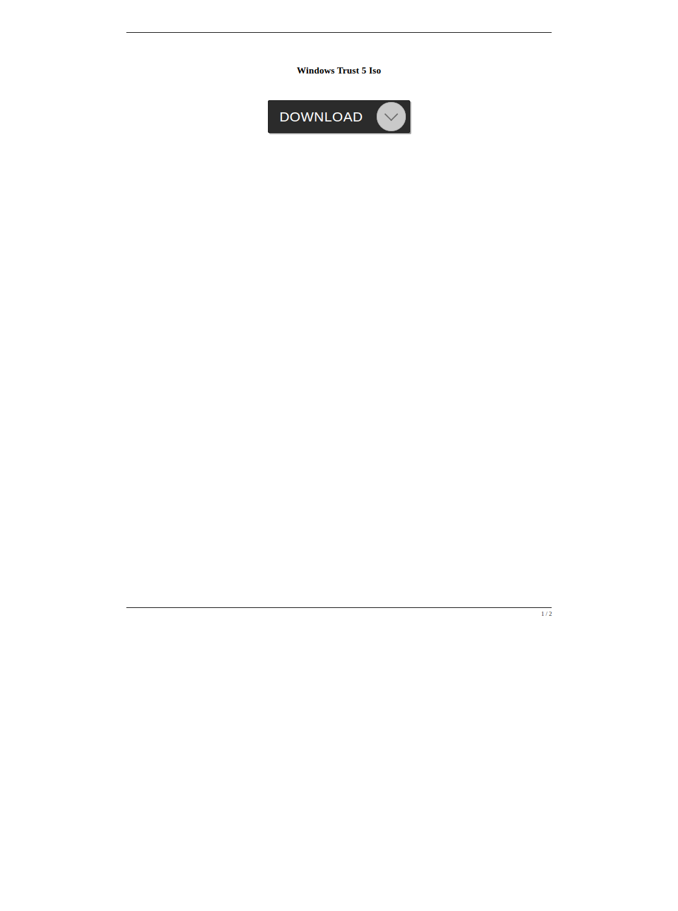Windows Trust 5 Iso
DOWNLOAD
1 / 2